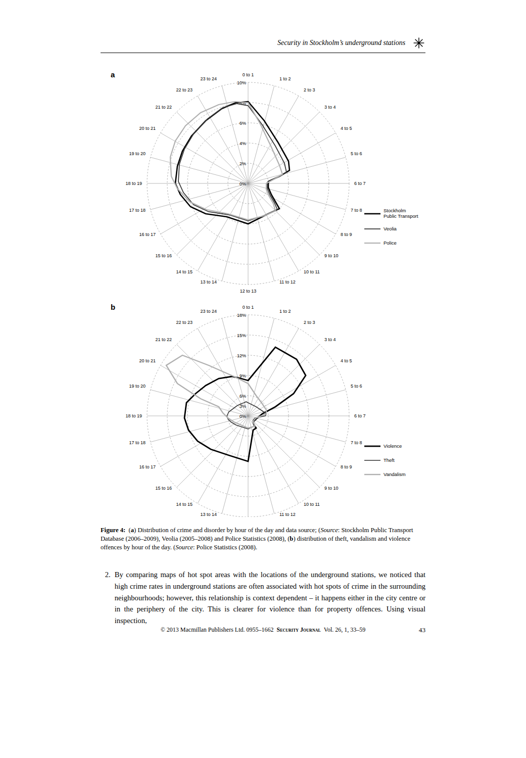Security in Stockholm’s underground stations
a 10% 8% 6% 4% 2% 0% 0 to 1 1 to 2 2 to 3 3 to 4 4 to 5 5 to 6 6 to 7 7 to 8 8 to 9 9 to 10 10 to 11 11 to 12 12 to 13 13 to 14 14 to 15 15 to 16 16 to 17 17 to 18 18 to 19 19 to 20 20 to 21 21 to 22 22 to 23 23 to 24 Stockholm Public Transport Veolia Police b 18% 15% 12% 9% 6% 3% 0% 0 to 1 1 to 2 2 to 3 3 to 4 4 to 5 5 to 6 6 to 7 7 to 8 8 to 9 9 to 10 10 to 11 11 to 12 12 to 13 13 to 14 14 to 15 15 to 16 16 to 17 17 to 18 18 to 19 19 to 20 20 to 21 21 to 22 22 to 23 23 to 24 Violence Theft Vandalism
Figure 4: (a) Distribution of crime and disorder by hour of the day and data source; (Source: Stockholm Public Transport Database (2006–2009), Veolia (2005–2008) and Police Statistics (2008), (b) distribution of theft, vandalism and violence offences by hour of the day. (Source: Police Statistics (2008).
By comparing maps of hot spot areas with the locations of the underground stations, we noticed that high crime rates in underground stations are often associated with hot spots of crime in the surrounding neighbourhoods; however, this relationship is context dependent – it happens either in the city centre or in the periphery of the city. This is clearer for violence than for property offences. Using visual inspection,
© 2013 Macmillan Publishers Ltd. 0955–1662 Security Journal Vol. 26, 1, 33–59 43